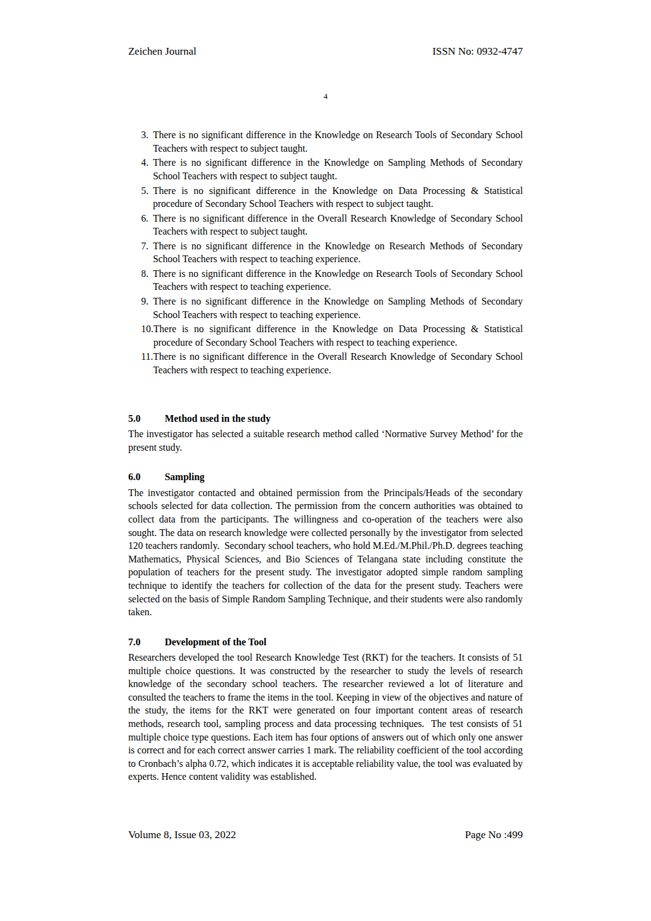Zeichen Journal
ISSN No: 0932-4747
4
3. There is no significant difference in the Knowledge on Research Tools of Secondary School Teachers with respect to subject taught.
4. There is no significant difference in the Knowledge on Sampling Methods of Secondary School Teachers with respect to subject taught.
5. There is no significant difference in the Knowledge on Data Processing & Statistical procedure of Secondary School Teachers with respect to subject taught.
6. There is no significant difference in the Overall Research Knowledge of Secondary School Teachers with respect to subject taught.
7. There is no significant difference in the Knowledge on Research Methods of Secondary School Teachers with respect to teaching experience.
8. There is no significant difference in the Knowledge on Research Tools of Secondary School Teachers with respect to teaching experience.
9. There is no significant difference in the Knowledge on Sampling Methods of Secondary School Teachers with respect to teaching experience.
10. There is no significant difference in the Knowledge on Data Processing & Statistical procedure of Secondary School Teachers with respect to teaching experience.
11. There is no significant difference in the Overall Research Knowledge of Secondary School Teachers with respect to teaching experience.
5.0 Method used in the study
The investigator has selected a suitable research method called ‘Normative Survey Method’ for the present study.
6.0 Sampling
The investigator contacted and obtained permission from the Principals/Heads of the secondary schools selected for data collection. The permission from the concern authorities was obtained to collect data from the participants. The willingness and co-operation of the teachers were also sought. The data on research knowledge were collected personally by the investigator from selected 120 teachers randomly. Secondary school teachers, who hold M.Ed./M.Phil./Ph.D. degrees teaching Mathematics, Physical Sciences, and Bio Sciences of Telangana state including constitute the population of teachers for the present study. The investigator adopted simple random sampling technique to identify the teachers for collection of the data for the present study. Teachers were selected on the basis of Simple Random Sampling Technique, and their students were also randomly taken.
7.0 Development of the Tool
Researchers developed the tool Research Knowledge Test (RKT) for the teachers. It consists of 51 multiple choice questions. It was constructed by the researcher to study the levels of research knowledge of the secondary school teachers. The researcher reviewed a lot of literature and consulted the teachers to frame the items in the tool. Keeping in view of the objectives and nature of the study, the items for the RKT were generated on four important content areas of research methods, research tool, sampling process and data processing techniques. The test consists of 51 multiple choice type questions. Each item has four options of answers out of which only one answer is correct and for each correct answer carries 1 mark. The reliability coefficient of the tool according to Cronbach’s alpha 0.72, which indicates it is acceptable reliability value, the tool was evaluated by experts. Hence content validity was established.
Volume 8, Issue 03, 2022
Page No :499